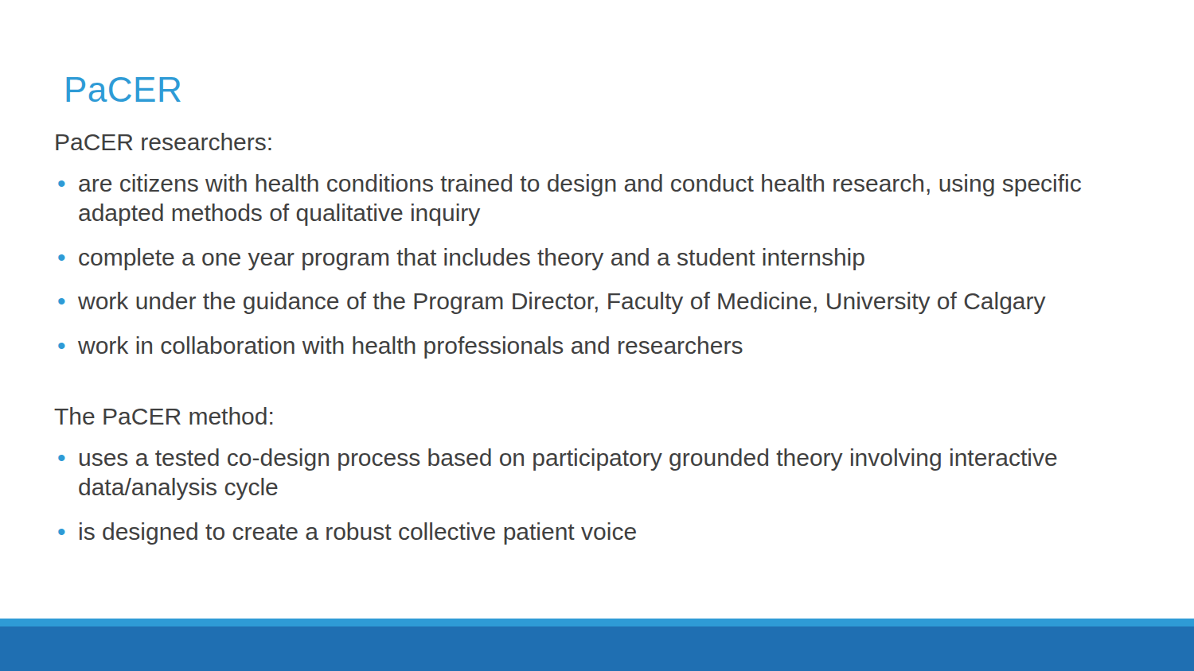PaCER
PaCER researchers:
are citizens with health conditions trained to design and conduct health research, using specific adapted methods of qualitative inquiry
complete a one year program that includes theory and a student internship
work under the guidance of the Program Director, Faculty of Medicine, University of Calgary
work in collaboration with health professionals and researchers
The PaCER method:
uses a tested co-design process based on participatory grounded theory involving interactive data/analysis cycle
is designed to create a robust collective patient voice